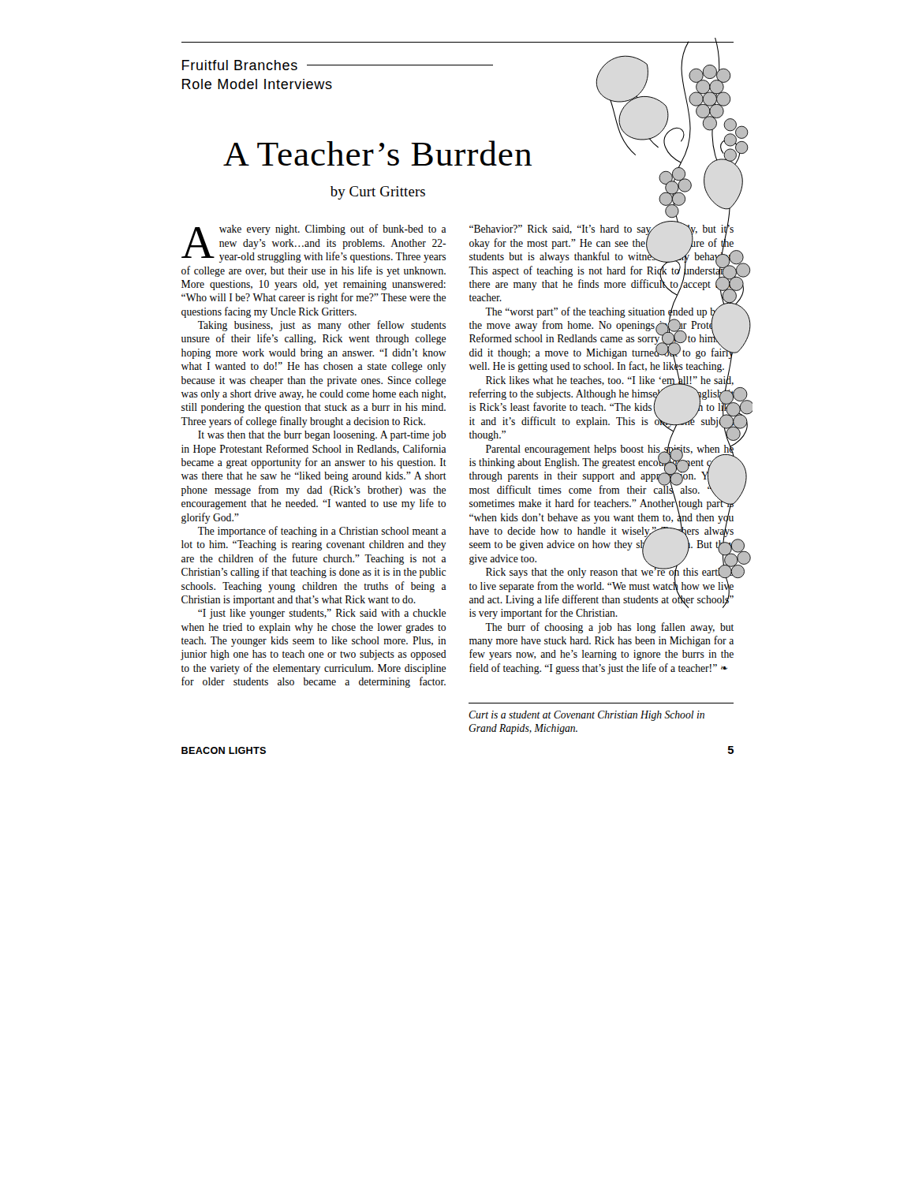Fruitful Branches
Role Model Interviews
A Teacher’s Burrden
by Curt Gritters
Awake every night. Climbing out of bunk-bed to a new day’s work…and its problems. Another 22-year-old struggling with life’s questions. Three years of college are over, but their use in his life is yet unknown. More questions, 10 years old, yet remaining unanswered: “Who will I be? What career is right for me?” These were the questions facing my Uncle Rick Gritters.
Taking business, just as many other fellow students unsure of their life’s calling, Rick went through college hoping more work would bring an answer. “I didn’t know what I wanted to do!” He has chosen a state college only because it was cheaper than the private ones. Since college was only a short drive away, he could come home each night, still pondering the question that stuck as a burr in his mind. Three years of college finally brought a decision to Rick.
It was then that the burr began loosening. A part-time job in Hope Protestant Reformed School in Redlands, California became a great opportunity for an answer to his question. It was there that he saw he “liked being around kids.” A short phone message from my dad (Rick’s brother) was the encouragement that he needed. “I wanted to use my life to glorify God.”
The importance of teaching in a Christian school meant a lot to him. “Teaching is rearing covenant children and they are the children of the future church.” Teaching is not a Christian’s calling if that teaching is done as it is in the public schools. Teaching young children the truths of being a Christian is important and that’s what Rick want to do.
“I just like younger students,” Rick said with a chuckle when he tried to explain why he chose the lower grades to teach. The younger kids seem to like school more. Plus, in junior high one has to teach one or two subjects as opposed to the variety of the elementary curriculum. More discipline for older students also became a determining factor. “Behavior?” Rick said, “It’s hard to say generally, but it’s okay for the most part.” He can see the sinful nature of the students but is always thankful to witness godly behavior. This aspect of teaching is not hard for Rick to understand; there are many that he finds more difficult to accept as a teacher.
The “worst part” of the teaching situation ended up being the move away from home. No openings in our Protestant Reformed school in Redlands came as sorry news to him. He did it though; a move to Michigan turned out to go fairly well. He is getting used to school. In fact, he likes teaching.
Rick likes what he teaches, too. “I like ‘em all!” he said, referring to the subjects. Although he himself likes English, it is Rick’s least favorite to teach. “The kids don’t seem to like it and it’s difficult to explain. This is only one subject, though.”
Parental encouragement helps boost his spirits, when he is thinking about English. The greatest encouragement comes through parents in their support and appreciation. Yet the most difficult times come from their calls also. “They sometimes make it hard for teachers.” Another tough part is “when kids don’t behave as you want them to, and then you have to decide how to handle it wisely.” Teachers always seem to be given advice on how they should teach. But they give advice too.
Rick says that the only reason that we’re on this earth is to live separate from the world. “We must watch how we live and act. Living a life different than students at other schools” is very important for the Christian.
The burr of choosing a job has long fallen away, but many more have stuck hard. Rick has been in Michigan for a few years now, and he’s learning to ignore the burrs in the field of teaching. “I guess that’s just the life of a teacher!” ❧
Curt is a student at Covenant Christian High School in Grand Rapids, Michigan.
BEACON LIGHTS
5